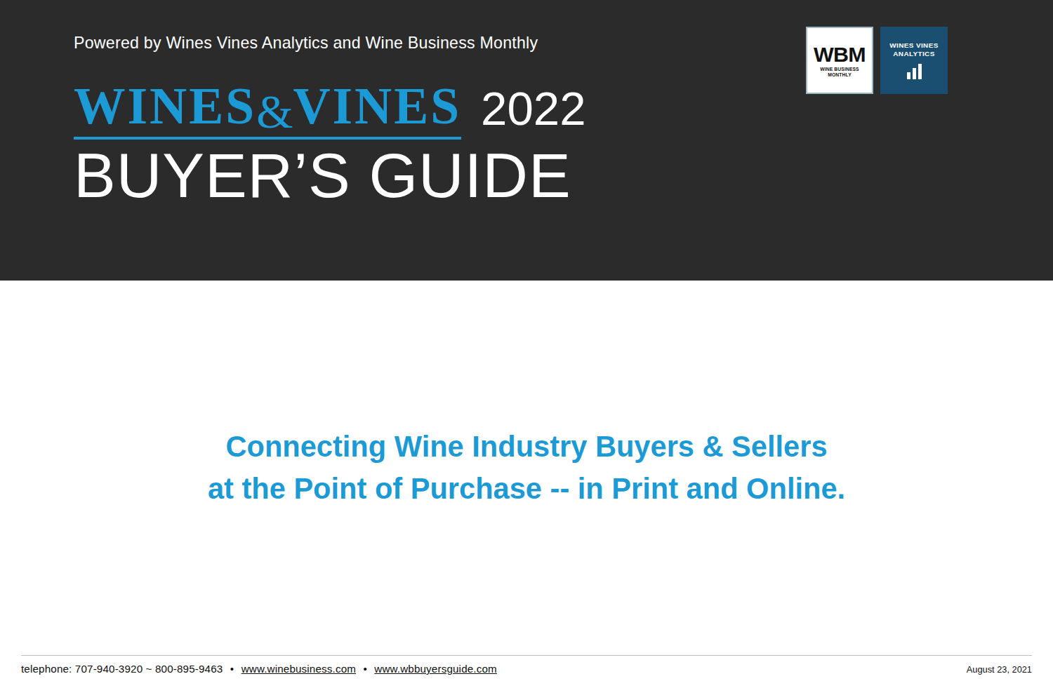Powered by Wines Vines Analytics and Wine Business Monthly
WBM
WINE BUSINESS MONTHLY
WINES VINES
ANALYTICS
WINES&VINES 2022
BUYER’S GUIDE
Connecting Wine Industry Buyers & Sellers
at the Point of Purchase -- in Print and Online.
telephone: 707-940-3920 ~ 800-895-9463 • www.winebusiness.com • www.wbbuyersguide.com
August 23, 2021